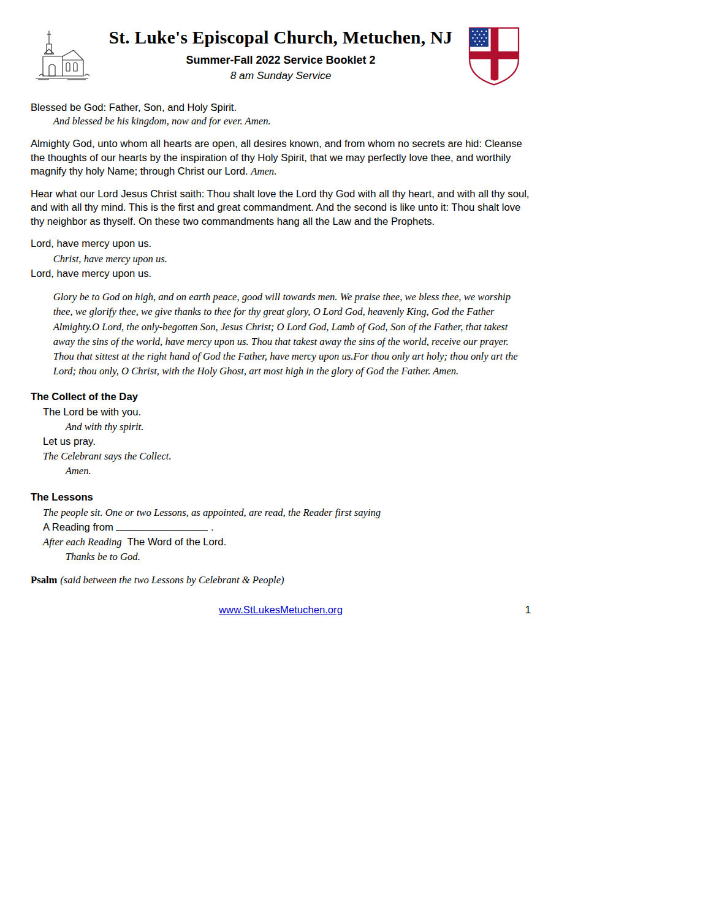St. Luke's Episcopal Church, Metuchen, NJ
Summer-Fall 2022 Service Booklet 2
8 am Sunday Service
Blessed be God: Father, Son, and Holy Spirit. And blessed be his kingdom, now and for ever. Amen.
Almighty God, unto whom all hearts are open, all desires known, and from whom no secrets are hid: Cleanse the thoughts of our hearts by the inspiration of thy Holy Spirit, that we may perfectly love thee, and worthily magnify thy holy Name; through Christ our Lord. Amen.
Hear what our Lord Jesus Christ saith: Thou shalt love the Lord thy God with all thy heart, and with all thy soul, and with all thy mind. This is the first and great commandment. And the second is like unto it: Thou shalt love thy neighbor as thyself. On these two commandments hang all the Law and the Prophets.
Lord, have mercy upon us.
Christ, have mercy upon us.
Lord, have mercy upon us.
Glory be to God on high, and on earth peace, good will towards men. We praise thee, we bless thee, we worship thee, we glorify thee, we give thanks to thee for thy great glory, O Lord God, heavenly King, God the Father Almighty.O Lord, the only-begotten Son, Jesus Christ; O Lord God, Lamb of God, Son of the Father, that takest away the sins of the world, have mercy upon us. Thou that takest away the sins of the world, receive our prayer. Thou that sittest at the right hand of God the Father, have mercy upon us.For thou only art holy; thou only art the Lord; thou only, O Christ, with the Holy Ghost, art most high in the glory of God the Father. Amen.
The Collect of the Day
The Lord be with you.
And with thy spirit.
Let us pray.
The Celebrant says the Collect.
Amen.
The Lessons
The people sit. One or two Lessons, as appointed, are read, the Reader first saying
A Reading from .
After each Reading The Word of the Lord.
Thanks be to God.
Psalm (said between the two Lessons by Celebrant & People)
www.StLukesMetuchen.org 1